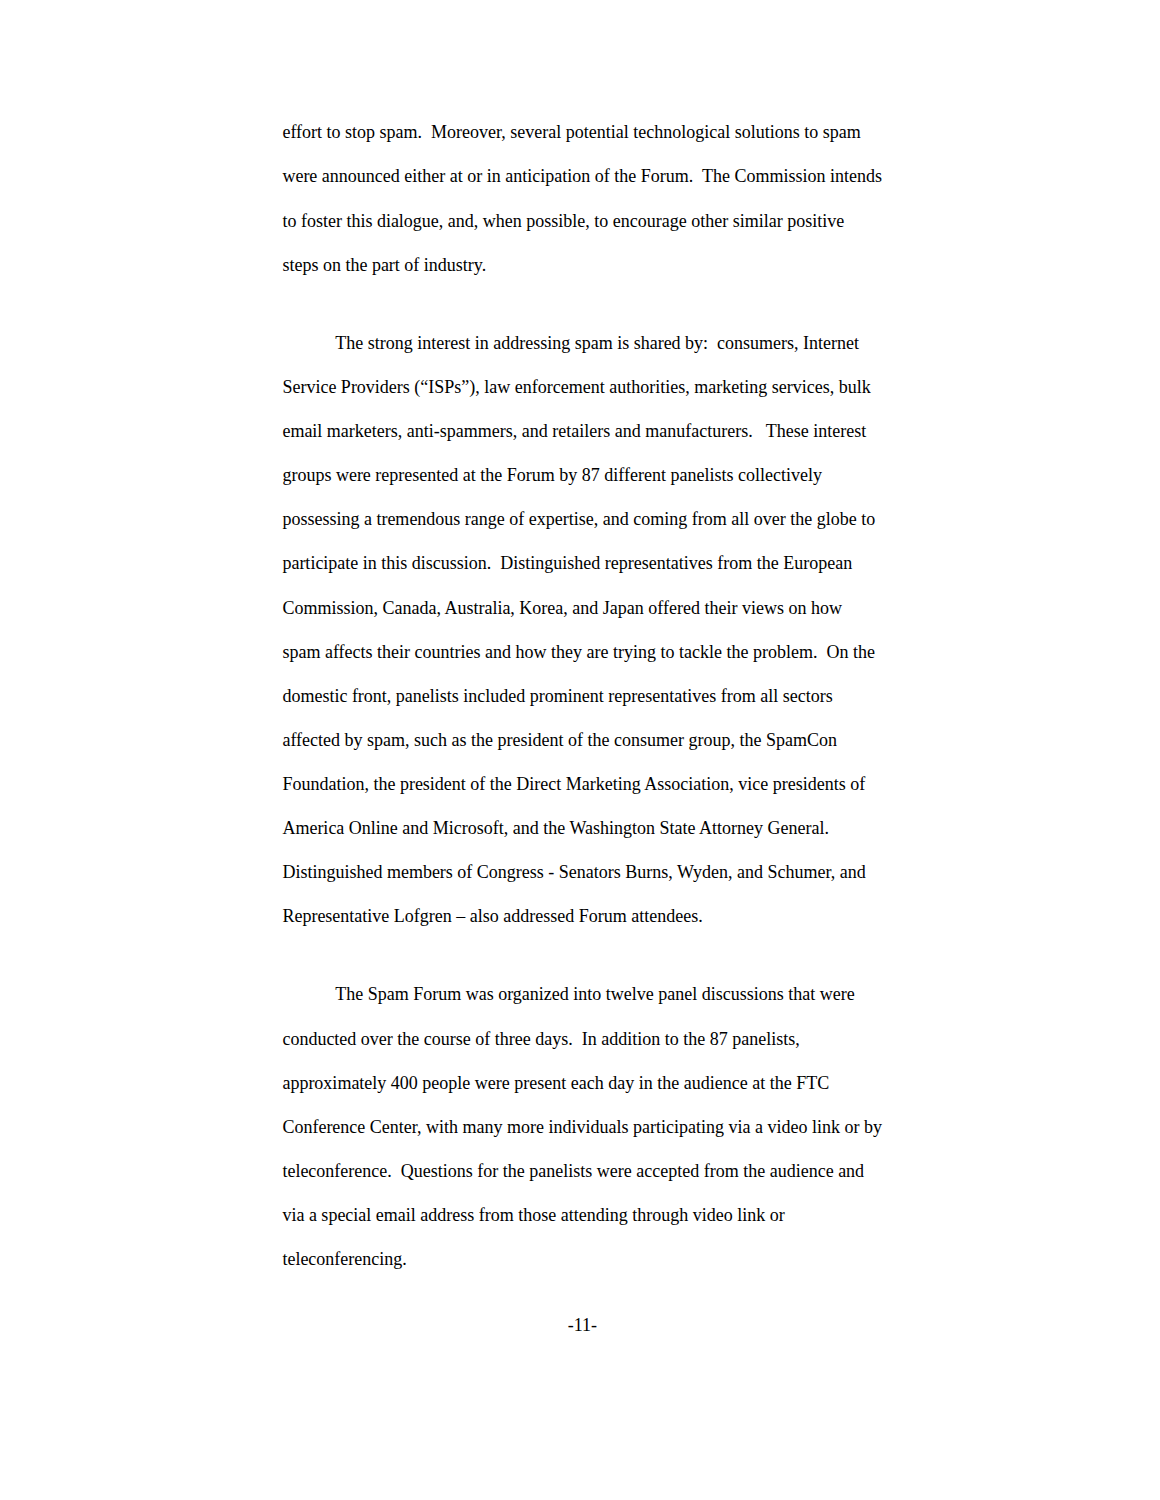effort to stop spam. Moreover, several potential technological solutions to spam were announced either at or in anticipation of the Forum. The Commission intends to foster this dialogue, and, when possible, to encourage other similar positive steps on the part of industry.
The strong interest in addressing spam is shared by: consumers, Internet Service Providers (“ISPs”), law enforcement authorities, marketing services, bulk email marketers, anti-spammers, and retailers and manufacturers. These interest groups were represented at the Forum by 87 different panelists collectively possessing a tremendous range of expertise, and coming from all over the globe to participate in this discussion. Distinguished representatives from the European Commission, Canada, Australia, Korea, and Japan offered their views on how spam affects their countries and how they are trying to tackle the problem. On the domestic front, panelists included prominent representatives from all sectors affected by spam, such as the president of the consumer group, the SpamCon Foundation, the president of the Direct Marketing Association, vice presidents of America Online and Microsoft, and the Washington State Attorney General. Distinguished members of Congress - Senators Burns, Wyden, and Schumer, and Representative Lofgren – also addressed Forum attendees.
The Spam Forum was organized into twelve panel discussions that were conducted over the course of three days. In addition to the 87 panelists, approximately 400 people were present each day in the audience at the FTC Conference Center, with many more individuals participating via a video link or by teleconference. Questions for the panelists were accepted from the audience and via a special email address from those attending through video link or teleconferencing.
-11-